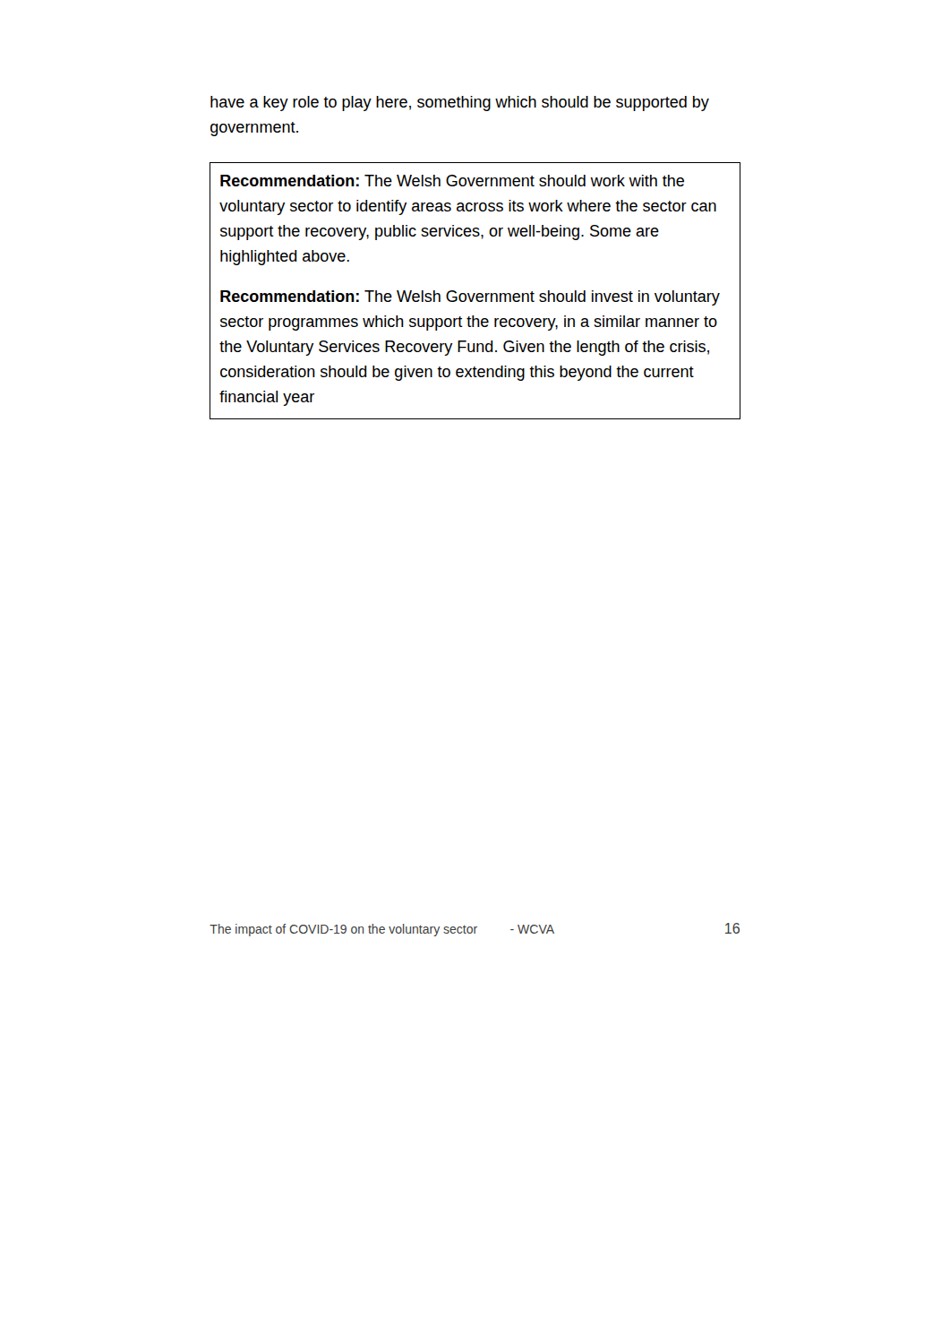have a key role to play here, something which should be supported by government.
Recommendation: The Welsh Government should work with the voluntary sector to identify areas across its work where the sector can support the recovery, public services, or well-being. Some are highlighted above.
Recommendation: The Welsh Government should invest in voluntary sector programmes which support the recovery, in a similar manner to the Voluntary Services Recovery Fund. Given the length of the crisis, consideration should be given to extending this beyond the current financial year
The impact of COVID-19 on the voluntary sector - WCVA 16